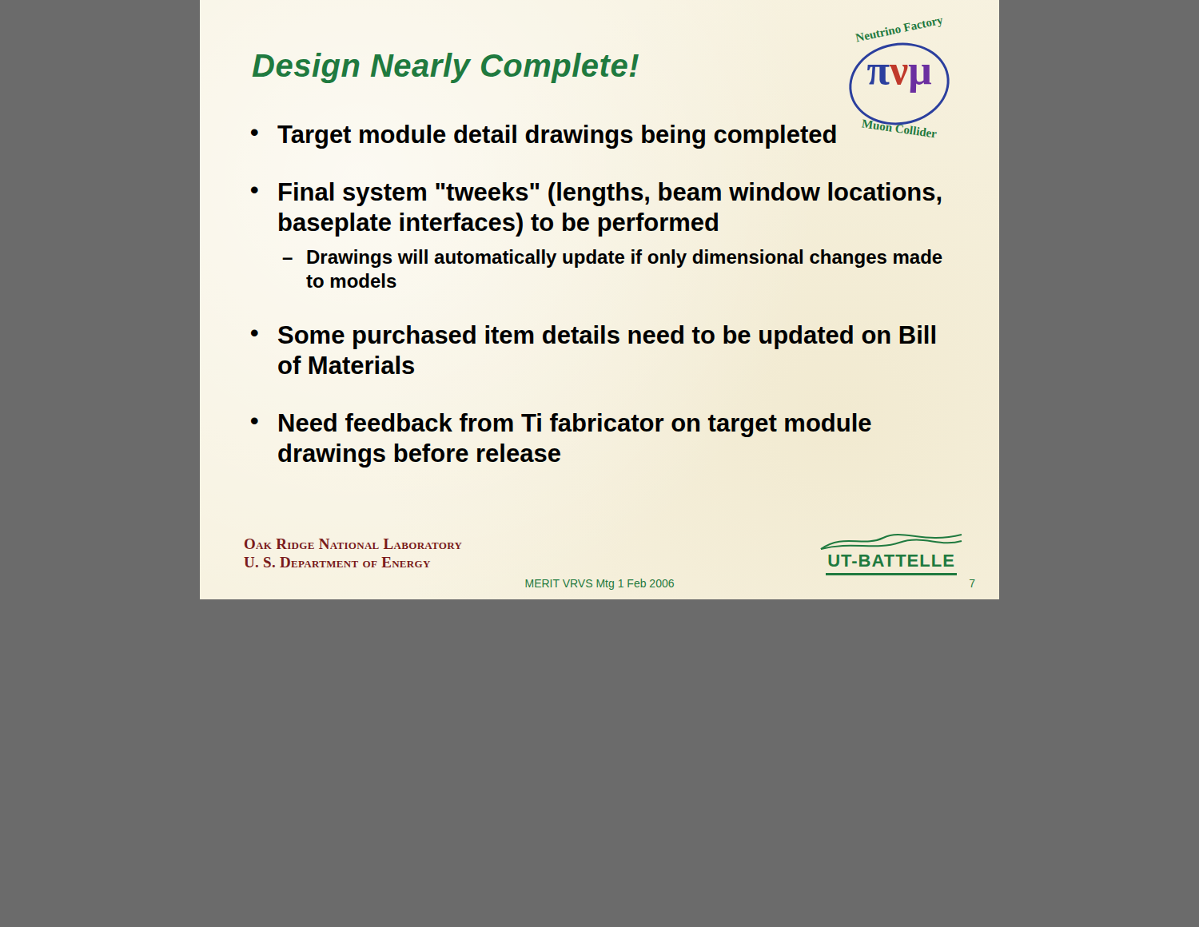Neutrino Factory
πνμ
Muon Collider
Design Nearly Complete!
Target module detail drawings being completed
Final system "tweeks" (lengths, beam window locations, baseplate interfaces) to be performed
Drawings will automatically update if only dimensional changes made to models
Some purchased item details need to be updated on Bill of Materials
Need feedback from Ti fabricator on target module drawings before release
Oak Ridge National Laboratory
U. S. Department of Energy
MERIT VRVS Mtg 1 Feb 2006
7
UT-BATTELLE